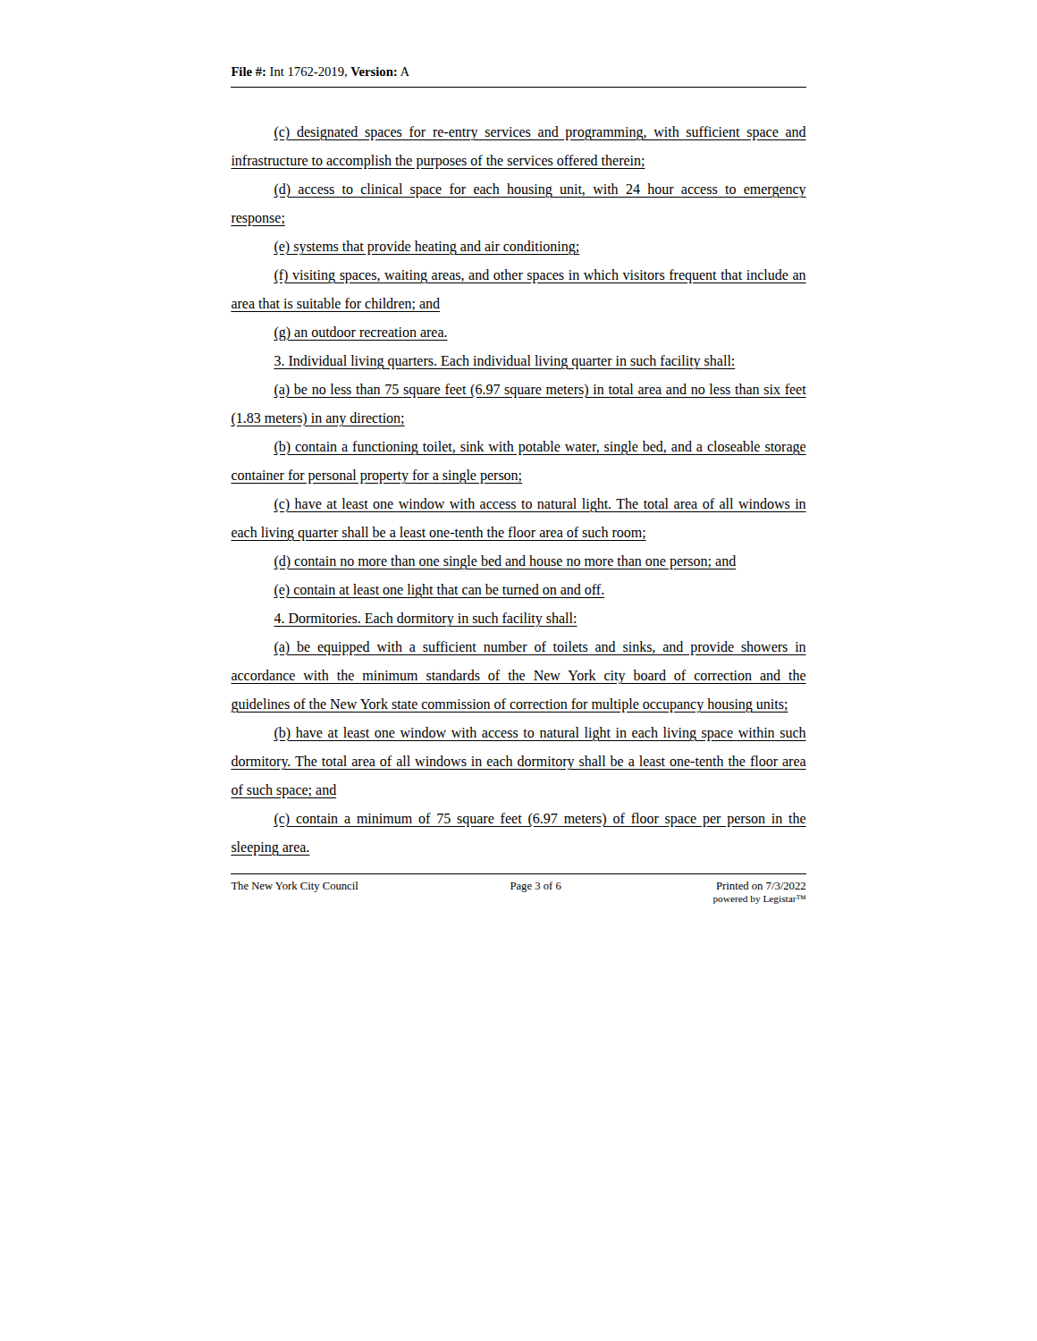File #: Int 1762-2019, Version: A
(c) designated spaces for re-entry services and programming, with sufficient space and infrastructure to accomplish the purposes of the services offered therein;
(d) access to clinical space for each housing unit, with 24 hour access to emergency response;
(e) systems that provide heating and air conditioning;
(f) visiting spaces, waiting areas, and other spaces in which visitors frequent that include an area that is suitable for children; and
(g) an outdoor recreation area.
3. Individual living quarters. Each individual living quarter in such facility shall:
(a) be no less than 75 square feet (6.97 square meters) in total area and no less than six feet (1.83 meters) in any direction;
(b) contain a functioning toilet, sink with potable water, single bed, and a closeable storage container for personal property for a single person;
(c) have at least one window with access to natural light. The total area of all windows in each living quarter shall be a least one-tenth the floor area of such room;
(d) contain no more than one single bed and house no more than one person; and
(e) contain at least one light that can be turned on and off.
4. Dormitories. Each dormitory in such facility shall:
(a) be equipped with a sufficient number of toilets and sinks, and provide showers in accordance with the minimum standards of the New York city board of correction and the guidelines of the New York state commission of correction for multiple occupancy housing units;
(b) have at least one window with access to natural light in each living space within such dormitory. The total area of all windows in each dormitory shall be a least one-tenth the floor area of such space; and
(c) contain a minimum of 75 square feet (6.97 meters) of floor space per person in the sleeping area.
The New York City Council
Page 3 of 6
Printed on 7/3/2022 powered by Legistar™